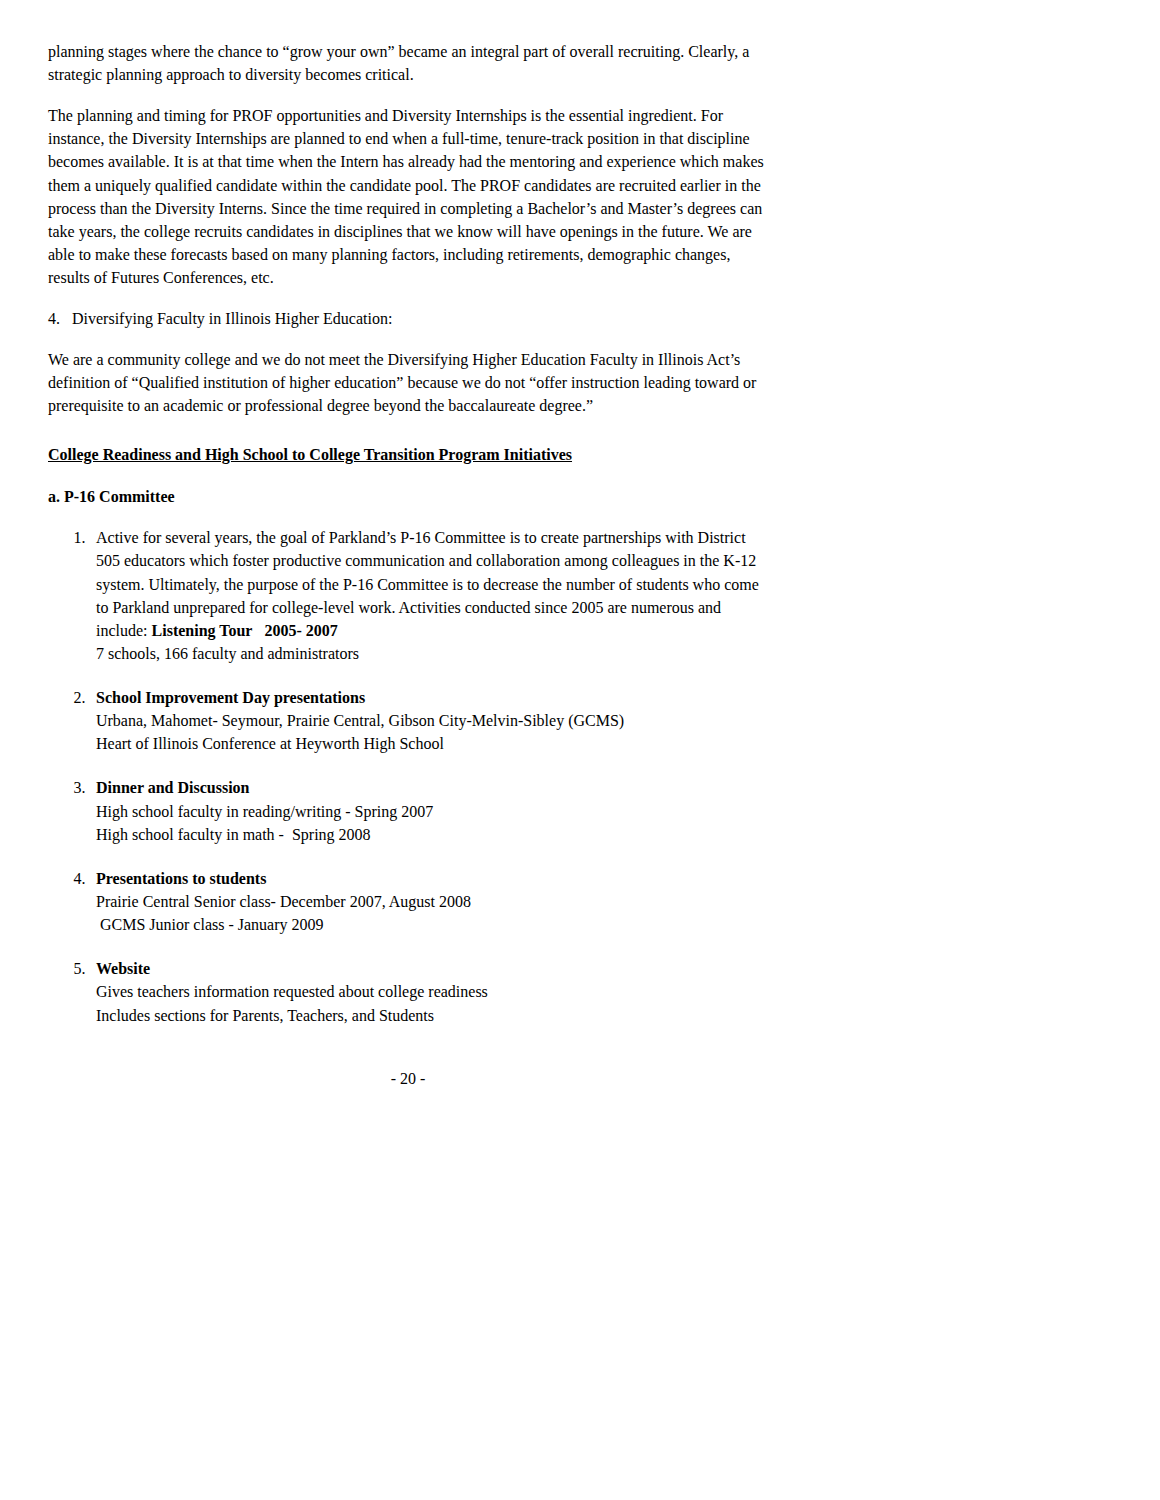planning stages where the chance to “grow your own” became an integral part of overall recruiting. Clearly, a strategic planning approach to diversity becomes critical.
The planning and timing for PROF opportunities and Diversity Internships is the essential ingredient. For instance, the Diversity Internships are planned to end when a full-time, tenure-track position in that discipline becomes available. It is at that time when the Intern has already had the mentoring and experience which makes them a uniquely qualified candidate within the candidate pool. The PROF candidates are recruited earlier in the process than the Diversity Interns. Since the time required in completing a Bachelor’s and Master’s degrees can take years, the college recruits candidates in disciplines that we know will have openings in the future. We are able to make these forecasts based on many planning factors, including retirements, demographic changes, results of Futures Conferences, etc.
4. Diversifying Faculty in Illinois Higher Education:
We are a community college and we do not meet the Diversifying Higher Education Faculty in Illinois Act’s definition of “Qualified institution of higher education” because we do not “offer instruction leading toward or prerequisite to an academic or professional degree beyond the baccalaureate degree.”
College Readiness and High School to College Transition Program Initiatives
a. P-16 Committee
Active for several years, the goal of Parkland’s P-16 Committee is to create partnerships with District 505 educators which foster productive communication and collaboration among colleagues in the K-12 system. Ultimately, the purpose of the P-16 Committee is to decrease the number of students who come to Parkland unprepared for college-level work. Activities conducted since 2005 are numerous and include: Listening Tour 2005- 2007
7 schools, 166 faculty and administrators
School Improvement Day presentations
Urbana, Mahomet- Seymour, Prairie Central, Gibson City-Melvin-Sibley (GCMS)
Heart of Illinois Conference at Heyworth High School
Dinner and Discussion
High school faculty in reading/writing - Spring 2007
High school faculty in math - Spring 2008
Presentations to students
Prairie Central Senior class- December 2007, August 2008
GCMS Junior class - January 2009
Website
Gives teachers information requested about college readiness
Includes sections for Parents, Teachers, and Students
- 20 -